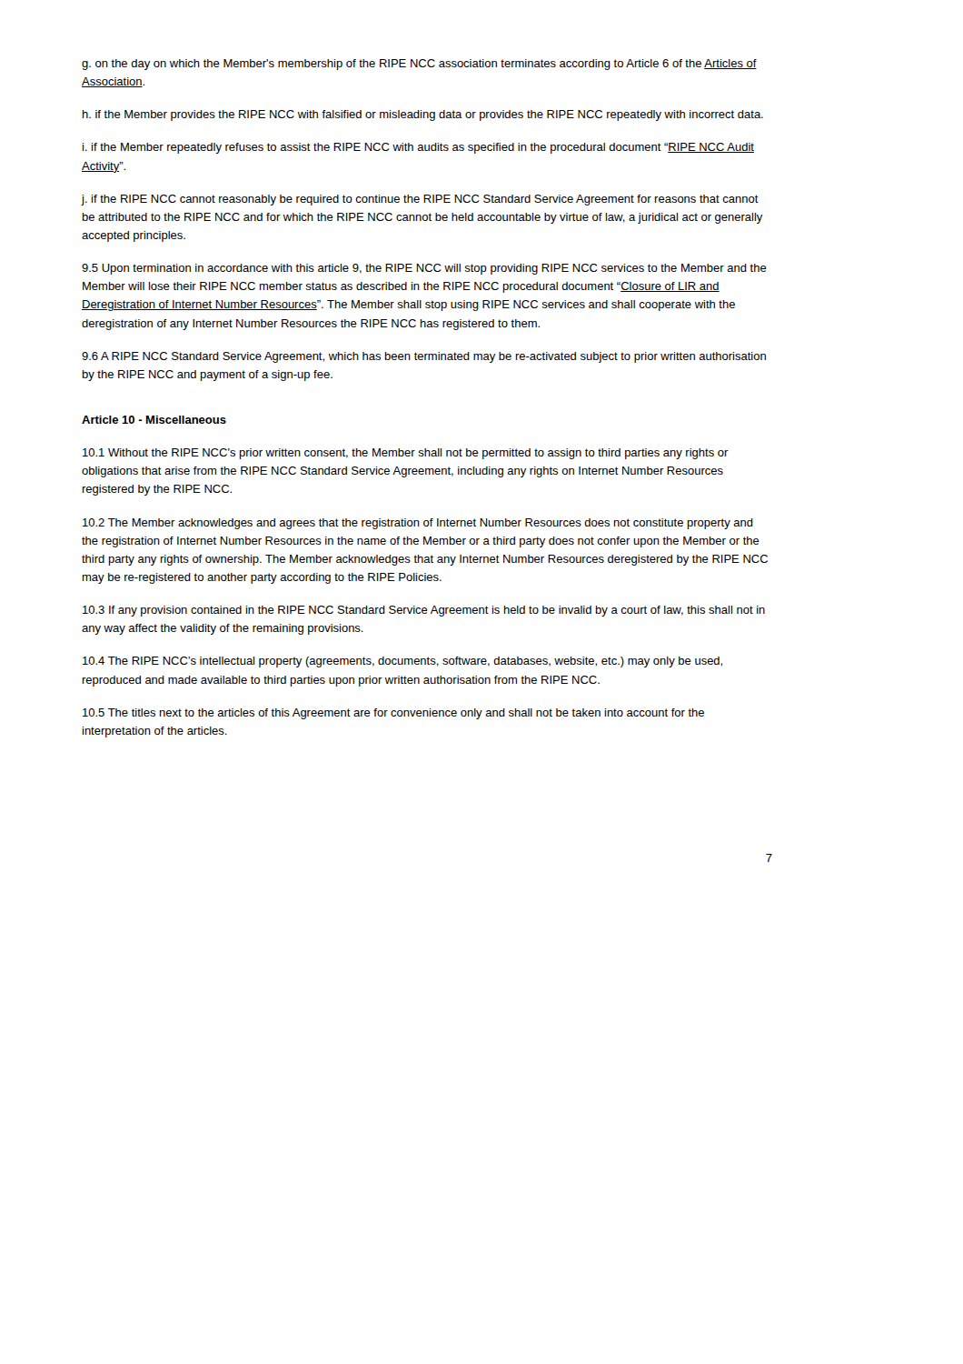g. on the day on which the Member's membership of the RIPE NCC association terminates according to Article 6 of the Articles of Association.
h. if the Member provides the RIPE NCC with falsified or misleading data or provides the RIPE NCC repeatedly with incorrect data.
i. if the Member repeatedly refuses to assist the RIPE NCC with audits as specified in the procedural document “RIPE NCC Audit Activity”.
j. if the RIPE NCC cannot reasonably be required to continue the RIPE NCC Standard Service Agreement for reasons that cannot be attributed to the RIPE NCC and for which the RIPE NCC cannot be held accountable by virtue of law, a juridical act or generally accepted principles.
9.5 Upon termination in accordance with this article 9, the RIPE NCC will stop providing RIPE NCC services to the Member and the Member will lose their RIPE NCC member status as described in the RIPE NCC procedural document “Closure of LIR and Deregistration of Internet Number Resources”. The Member shall stop using RIPE NCC services and shall cooperate with the deregistration of any Internet Number Resources the RIPE NCC has registered to them.
9.6 A RIPE NCC Standard Service Agreement, which has been terminated may be re-activated subject to prior written authorisation by the RIPE NCC and payment of a sign-up fee.
Article 10 - Miscellaneous
10.1 Without the RIPE NCC's prior written consent, the Member shall not be permitted to assign to third parties any rights or obligations that arise from the RIPE NCC Standard Service Agreement, including any rights on Internet Number Resources registered by the RIPE NCC.
10.2 The Member acknowledges and agrees that the registration of Internet Number Resources does not constitute property and the registration of Internet Number Resources in the name of the Member or a third party does not confer upon the Member or the third party any rights of ownership. The Member acknowledges that any Internet Number Resources deregistered by the RIPE NCC may be re-registered to another party according to the RIPE Policies.
10.3 If any provision contained in the RIPE NCC Standard Service Agreement is held to be invalid by a court of law, this shall not in any way affect the validity of the remaining provisions.
10.4 The RIPE NCC’s intellectual property (agreements, documents, software, databases, website, etc.) may only be used, reproduced and made available to third parties upon prior written authorisation from the RIPE NCC.
10.5 The titles next to the articles of this Agreement are for convenience only and shall not be taken into account for the interpretation of the articles.
7